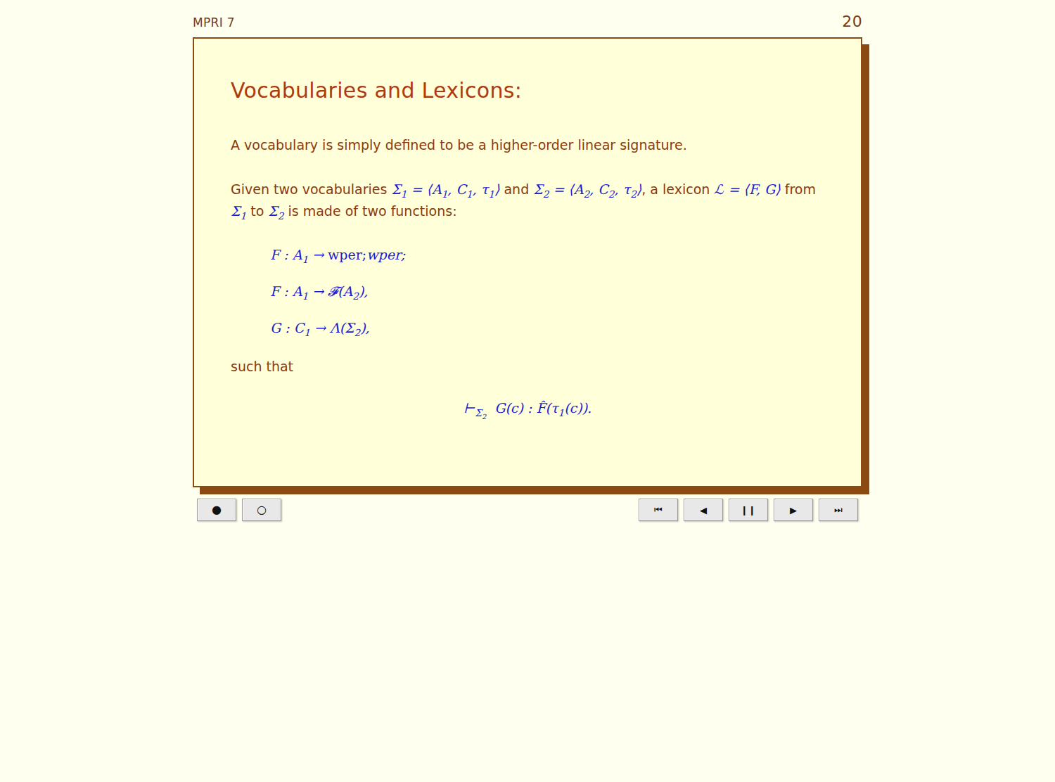MPRI 7 20
Vocabularies and Lexicons:
A vocabulary is simply defined to be a higher-order linear signature.
Given two vocabularies Σ1 = ⟨A1, C1, τ1⟩ and Σ2 = ⟨A2, C2, τ2⟩, a lexicon ℒ = ⟨F, G⟩ from Σ1 to Σ2 is made of two functions:
F : A1 → wper; wper;
F : A1 → 𝓕(A2),
G : C1 → Λ(Σ2),
such that
⊢Σ2 G(c) : F̂(τ1(c)).
●
○
⏮
◀
❙❙
▶
⏭